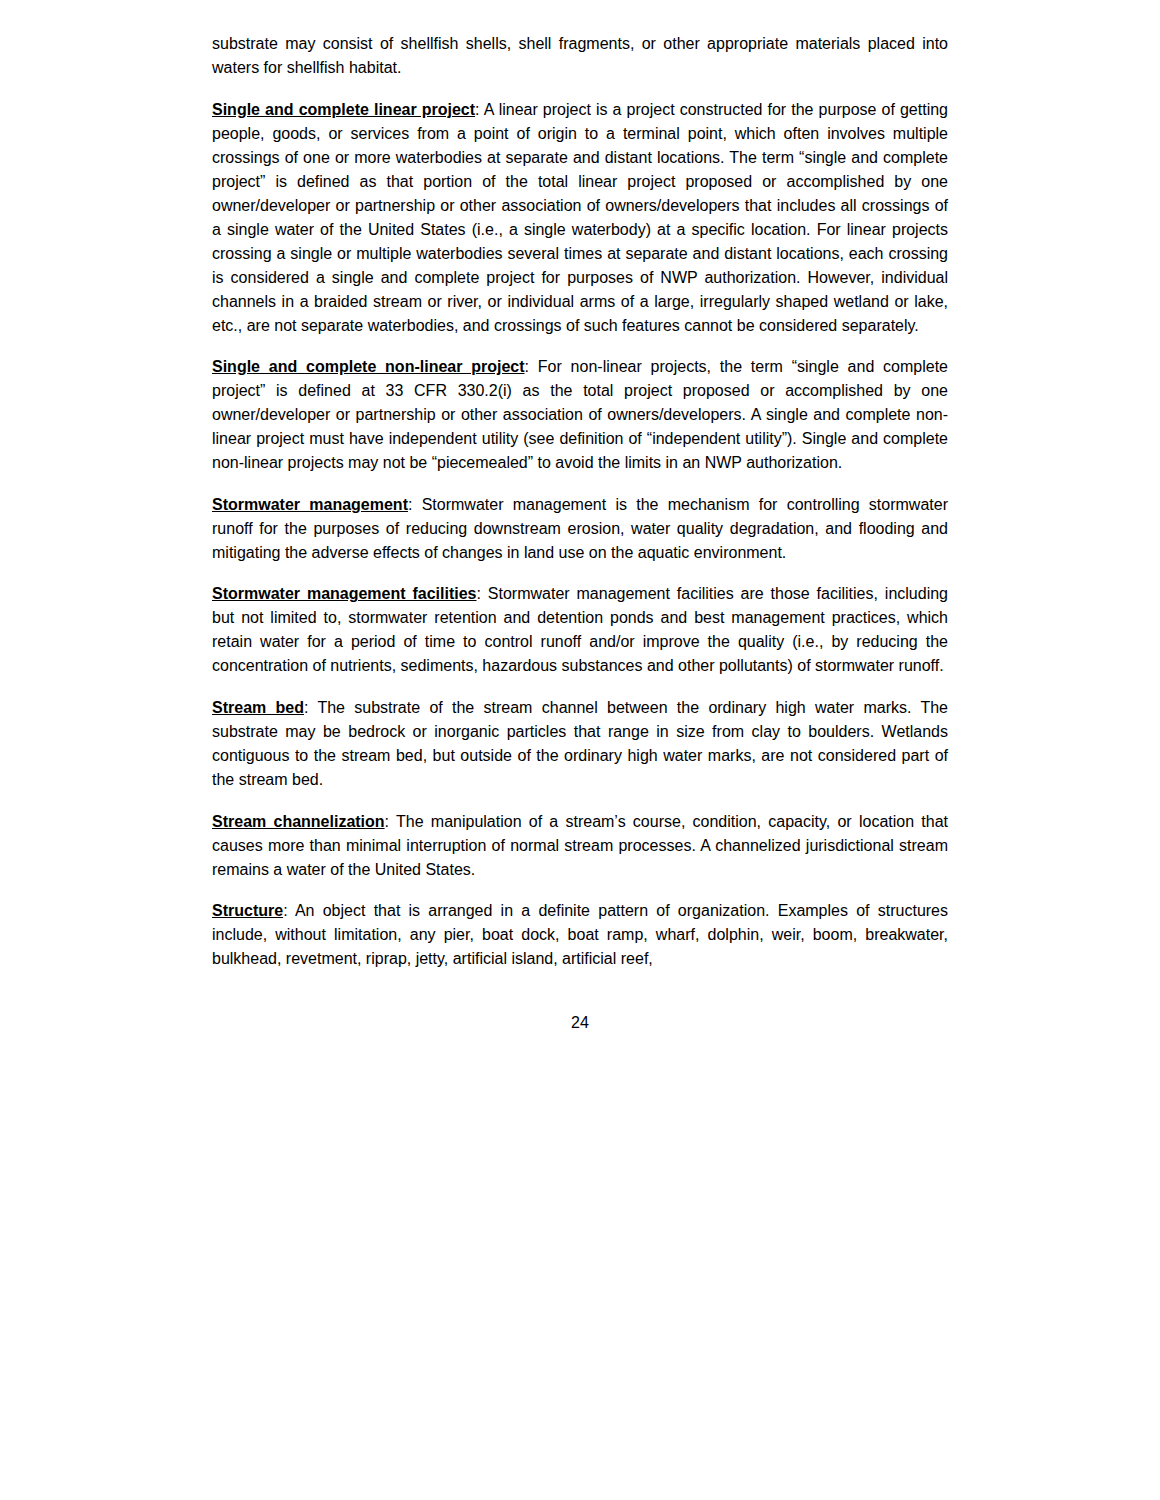substrate may consist of shellfish shells, shell fragments, or other appropriate materials placed into waters for shellfish habitat.
Single and complete linear project: A linear project is a project constructed for the purpose of getting people, goods, or services from a point of origin to a terminal point, which often involves multiple crossings of one or more waterbodies at separate and distant locations. The term “single and complete project” is defined as that portion of the total linear project proposed or accomplished by one owner/developer or partnership or other association of owners/developers that includes all crossings of a single water of the United States (i.e., a single waterbody) at a specific location. For linear projects crossing a single or multiple waterbodies several times at separate and distant locations, each crossing is considered a single and complete project for purposes of NWP authorization. However, individual channels in a braided stream or river, or individual arms of a large, irregularly shaped wetland or lake, etc., are not separate waterbodies, and crossings of such features cannot be considered separately.
Single and complete non-linear project: For non-linear projects, the term “single and complete project” is defined at 33 CFR 330.2(i) as the total project proposed or accomplished by one owner/developer or partnership or other association of owners/developers. A single and complete non-linear project must have independent utility (see definition of “independent utility”). Single and complete non-linear projects may not be “piecemealed” to avoid the limits in an NWP authorization.
Stormwater management: Stormwater management is the mechanism for controlling stormwater runoff for the purposes of reducing downstream erosion, water quality degradation, and flooding and mitigating the adverse effects of changes in land use on the aquatic environment.
Stormwater management facilities: Stormwater management facilities are those facilities, including but not limited to, stormwater retention and detention ponds and best management practices, which retain water for a period of time to control runoff and/or improve the quality (i.e., by reducing the concentration of nutrients, sediments, hazardous substances and other pollutants) of stormwater runoff.
Stream bed: The substrate of the stream channel between the ordinary high water marks. The substrate may be bedrock or inorganic particles that range in size from clay to boulders. Wetlands contiguous to the stream bed, but outside of the ordinary high water marks, are not considered part of the stream bed.
Stream channelization: The manipulation of a stream’s course, condition, capacity, or location that causes more than minimal interruption of normal stream processes. A channelized jurisdictional stream remains a water of the United States.
Structure: An object that is arranged in a definite pattern of organization. Examples of structures include, without limitation, any pier, boat dock, boat ramp, wharf, dolphin, weir, boom, breakwater, bulkhead, revetment, riprap, jetty, artificial island, artificial reef,
24